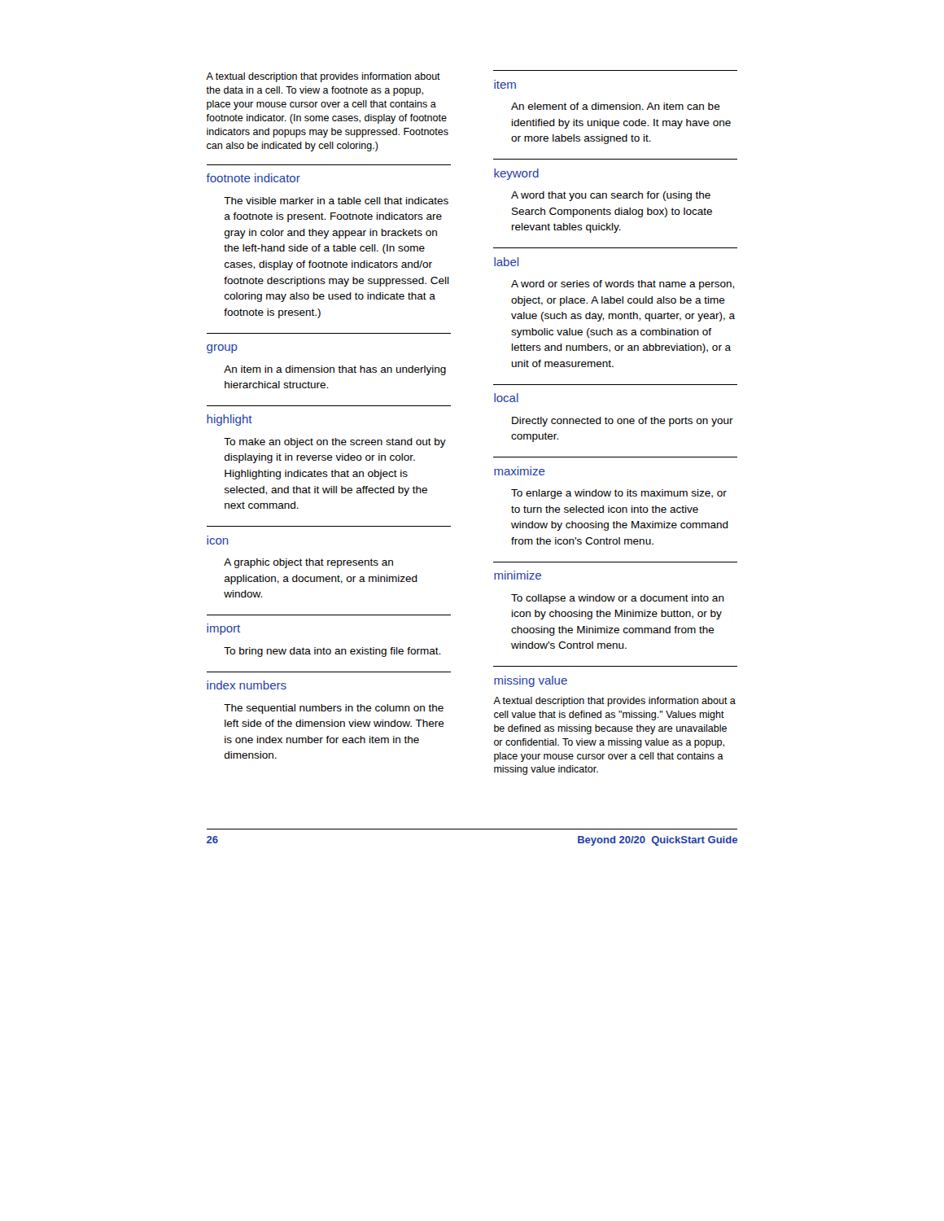A textual description that provides information about the data in a cell. To view a footnote as a popup, place your mouse cursor over a cell that contains a footnote indicator. (In some cases, display of footnote indicators and popups may be suppressed. Footnotes can also be indicated by cell coloring.)
footnote indicator
The visible marker in a table cell that indicates a footnote is present. Footnote indicators are gray in color and they appear in brackets on the left-hand side of a table cell. (In some cases, display of footnote indicators and/or footnote descriptions may be suppressed. Cell coloring may also be used to indicate that a footnote is present.)
group
An item in a dimension that has an underlying hierarchical structure.
highlight
To make an object on the screen stand out by displaying it in reverse video or in color. Highlighting indicates that an object is selected, and that it will be affected by the next command.
icon
A graphic object that represents an application, a document, or a minimized window.
import
To bring new data into an existing file format.
index numbers
The sequential numbers in the column on the left side of the dimension view window. There is one index number for each item in the dimension.
item
An element of a dimension. An item can be identified by its unique code. It may have one or more labels assigned to it.
keyword
A word that you can search for (using the Search Components dialog box) to locate relevant tables quickly.
label
A word or series of words that name a person, object, or place. A label could also be a time value (such as day, month, quarter, or year), a symbolic value (such as a combination of letters and numbers, or an abbreviation), or a unit of measurement.
local
Directly connected to one of the ports on your computer.
maximize
To enlarge a window to its maximum size, or to turn the selected icon into the active window by choosing the Maximize command from the icon's Control menu.
minimize
To collapse a window or a document into an icon by choosing the Minimize button, or by choosing the Minimize command from the window's Control menu.
missing value
A textual description that provides information about a cell value that is defined as "missing." Values might be defined as missing because they are unavailable or confidential. To view a missing value as a popup, place your mouse cursor over a cell that contains a missing value indicator.
26 Beyond 20/20 QuickStart Guide